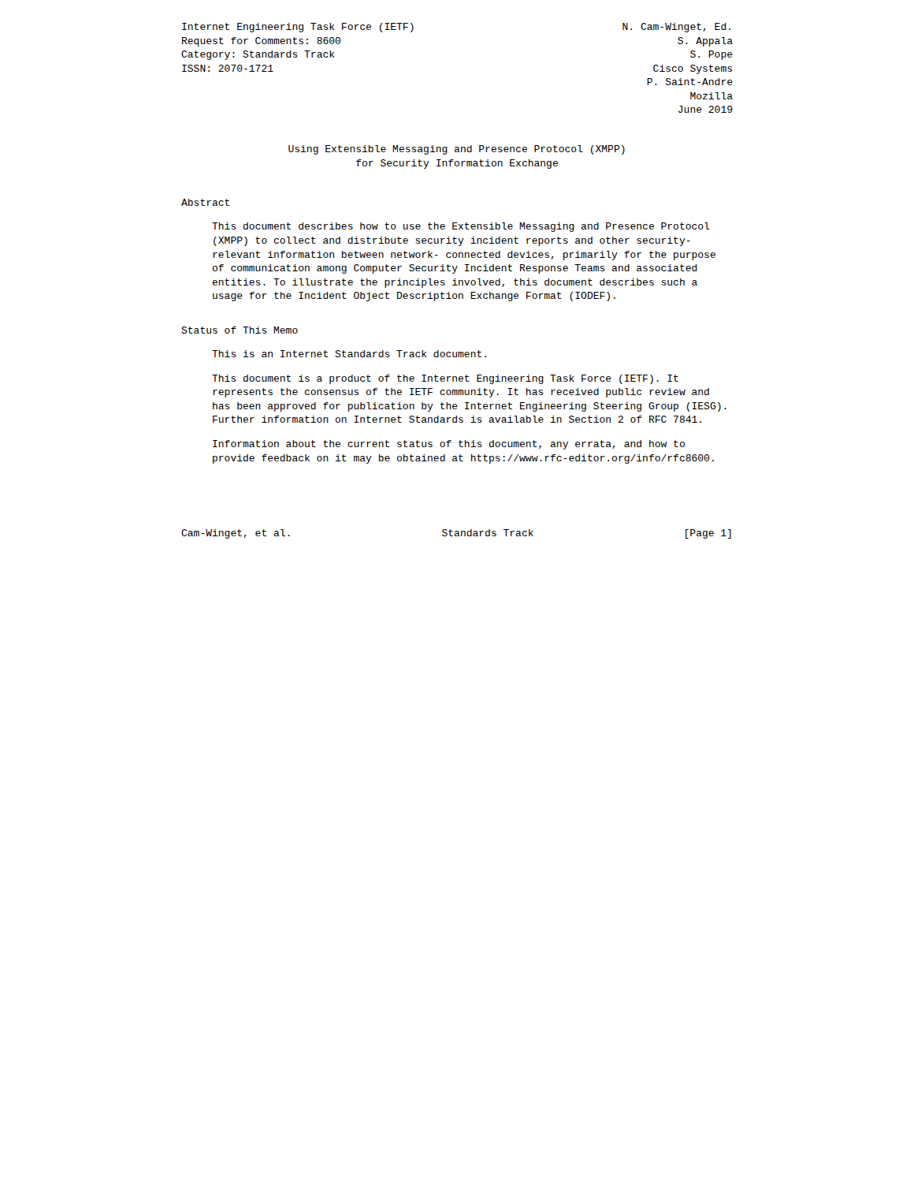| Internet Engineering Task Force (IETF) | N. Cam-Winget, Ed. |
| Request for Comments: 8600 | S. Appala |
| Category: Standards Track | S. Pope |
| ISSN: 2070-1721 | Cisco Systems |
| | P. Saint-Andre |
| | Mozilla |
| | June 2019 |
Using Extensible Messaging and Presence Protocol (XMPP)
for Security Information Exchange
Abstract
This document describes how to use the Extensible Messaging and Presence Protocol (XMPP) to collect and distribute security incident reports and other security-relevant information between network- connected devices, primarily for the purpose of communication among Computer Security Incident Response Teams and associated entities. To illustrate the principles involved, this document describes such a usage for the Incident Object Description Exchange Format (IODEF).
Status of This Memo
This is an Internet Standards Track document.
This document is a product of the Internet Engineering Task Force (IETF). It represents the consensus of the IETF community. It has received public review and has been approved for publication by the Internet Engineering Steering Group (IESG). Further information on Internet Standards is available in Section 2 of RFC 7841.
Information about the current status of this document, any errata, and how to provide feedback on it may be obtained at https://www.rfc-editor.org/info/rfc8600.
Cam-Winget, et al. Standards Track [Page 1]